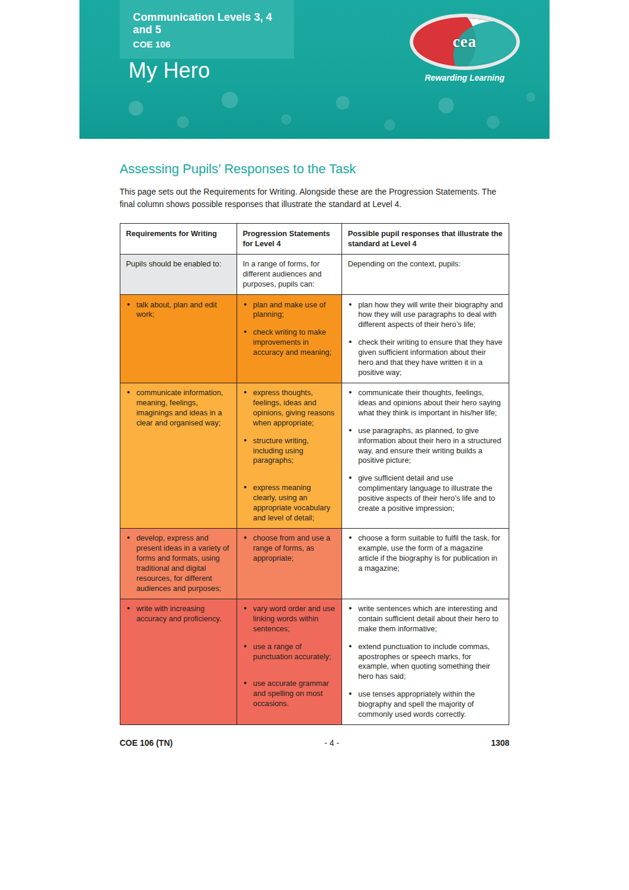Communication Levels 3, 4 and 5
COE 106
My Hero
cea
Rewarding Learning
Assessing Pupils’ Responses to the Task
This page sets out the Requirements for Writing. Alongside these are the Progression Statements. The final column shows possible responses that illustrate the standard at Level 4.
| Requirements for Writing | Progression Statements for Level 4 | Possible pupil responses that illustrate the standard at Level 4 |
| --- | --- | --- |
| Pupils should be enabled to: | In a range of forms, for different audiences and purposes, pupils can: | Depending on the context, pupils: |
| talk about, plan and edit work; | plan and make use of planning; check writing to make improvements in accuracy and meaning; | plan how they will write their biography and how they will use paragraphs to deal with different aspects of their hero’s life; check their writing to ensure that they have given sufficient information about their hero and that they have written it in a positive way; |
| communicate information, meaning, feelings, imaginings and ideas in a clear and organised way; | express thoughts, feelings, ideas and opinions, giving reasons when appropriate; structure writing, including using paragraphs; express meaning clearly, using an appropriate vocabulary and level of detail; | communicate their thoughts, feelings, ideas and opinions about their hero saying what they think is important in his/her life; use paragraphs, as planned, to give information about their hero in a structured way, and ensure their writing builds a positive picture; give sufficient detail and use complimentary language to illustrate the positive aspects of their hero’s life and to create a positive impression; |
| develop, express and present ideas in a variety of forms and formats, using traditional and digital resources, for different audiences and purposes; | choose from and use a range of forms, as appropriate; | choose a form suitable to fulfil the task, for example, use the form of a magazine article if the biography is for publication in a magazine; |
| write with increasing accuracy and proficiency. | vary word order and use linking words within sentences; use a range of punctuation accurately; use accurate grammar and spelling on most occasions. | write sentences which are interesting and contain sufficient detail about their hero to make them informative; extend punctuation to include commas, apostrophes or speech marks, for example, when quoting something their hero has said; use tenses appropriately within the biography and spell the majority of commonly used words correctly. |
COE 106 (TN)
- 4 -
1308